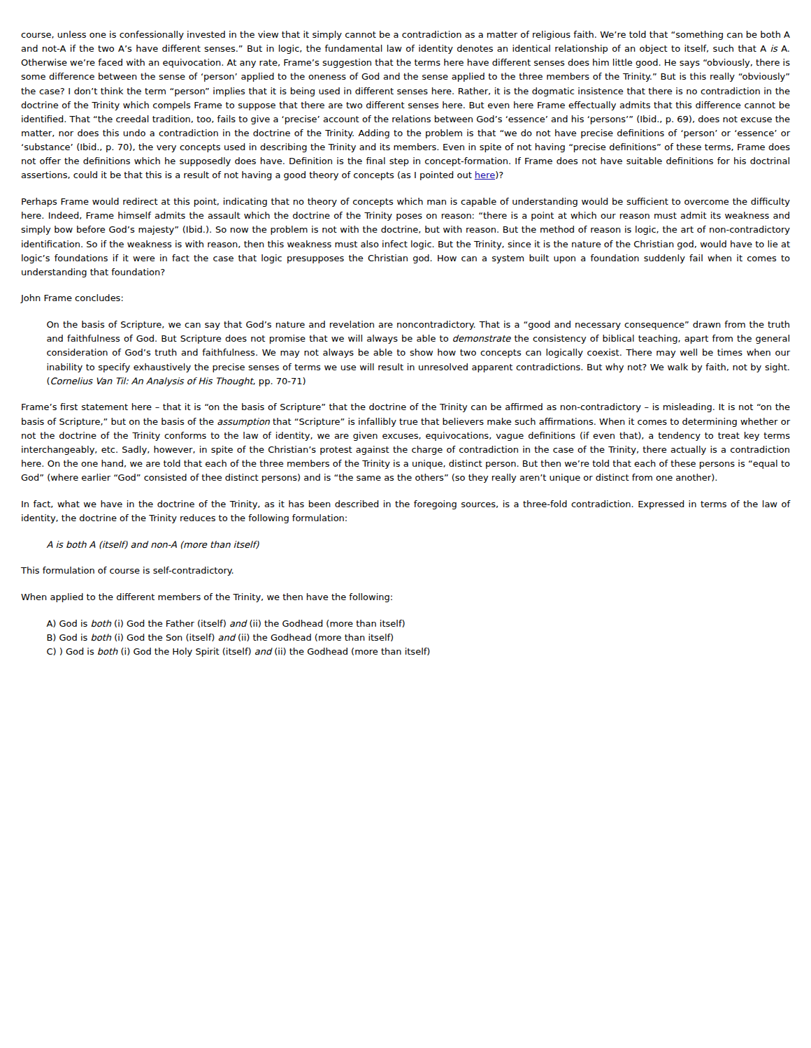course, unless one is confessionally invested in the view that it simply cannot be a contradiction as a matter of religious faith. We’re told that “something can be both A and not-A if the two A’s have different senses.” But in logic, the fundamental law of identity denotes an identical relationship of an object to itself, such that A is A. Otherwise we’re faced with an equivocation. At any rate, Frame’s suggestion that the terms here have different senses does him little good. He says “obviously, there is some difference between the sense of ‘person’ applied to the oneness of God and the sense applied to the three members of the Trinity.” But is this really “obviously” the case? I don’t think the term “person” implies that it is being used in different senses here. Rather, it is the dogmatic insistence that there is no contradiction in the doctrine of the Trinity which compels Frame to suppose that there are two different senses here. But even here Frame effectually admits that this difference cannot be identified. That “the creedal tradition, too, fails to give a ‘precise’ account of the relations between God’s ‘essence’ and his ‘persons’” (Ibid., p. 69), does not excuse the matter, nor does this undo a contradiction in the doctrine of the Trinity. Adding to the problem is that “we do not have precise definitions of ‘person’ or ‘essence’ or ‘substance’ (Ibid., p. 70), the very concepts used in describing the Trinity and its members. Even in spite of not having “precise definitions” of these terms, Frame does not offer the definitions which he supposedly does have. Definition is the final step in concept-formation. If Frame does not have suitable definitions for his doctrinal assertions, could it be that this is a result of not having a good theory of concepts (as I pointed out here)?
Perhaps Frame would redirect at this point, indicating that no theory of concepts which man is capable of understanding would be sufficient to overcome the difficulty here. Indeed, Frame himself admits the assault which the doctrine of the Trinity poses on reason: “there is a point at which our reason must admit its weakness and simply bow before God’s majesty” (Ibid.). So now the problem is not with the doctrine, but with reason. But the method of reason is logic, the art of non-contradictory identification. So if the weakness is with reason, then this weakness must also infect logic. But the Trinity, since it is the nature of the Christian god, would have to lie at logic’s foundations if it were in fact the case that logic presupposes the Christian god. How can a system built upon a foundation suddenly fail when it comes to understanding that foundation?
John Frame concludes:
On the basis of Scripture, we can say that God’s nature and revelation are noncontradictory. That is a “good and necessary consequence” drawn from the truth and faithfulness of God. But Scripture does not promise that we will always be able to demonstrate the consistency of biblical teaching, apart from the general consideration of God’s truth and faithfulness. We may not always be able to show how two concepts can logically coexist. There may well be times when our inability to specify exhaustively the precise senses of terms we use will result in unresolved apparent contradictions. But why not? We walk by faith, not by sight. (Cornelius Van Til: An Analysis of His Thought, pp. 70-71)
Frame’s first statement here – that it is “on the basis of Scripture” that the doctrine of the Trinity can be affirmed as non-contradictory – is misleading. It is not “on the basis of Scripture,” but on the basis of the assumption that “Scripture” is infallibly true that believers make such affirmations. When it comes to determining whether or not the doctrine of the Trinity conforms to the law of identity, we are given excuses, equivocations, vague definitions (if even that), a tendency to treat key terms interchangeably, etc. Sadly, however, in spite of the Christian’s protest against the charge of contradiction in the case of the Trinity, there actually is a contradiction here. On the one hand, we are told that each of the three members of the Trinity is a unique, distinct person. But then we’re told that each of these persons is “equal to God” (where earlier “God” consisted of thee distinct persons) and is “the same as the others” (so they really aren’t unique or distinct from one another).
In fact, what we have in the doctrine of the Trinity, as it has been described in the foregoing sources, is a three-fold contradiction. Expressed in terms of the law of identity, the doctrine of the Trinity reduces to the following formulation:
A is both A (itself) and non-A (more than itself)
This formulation of course is self-contradictory.
When applied to the different members of the Trinity, we then have the following:
A) God is both (i) God the Father (itself) and (ii) the Godhead (more than itself)
B) God is both (i) God the Son (itself) and (ii) the Godhead (more than itself)
C) ) God is both (i) God the Holy Spirit (itself) and (ii) the Godhead (more than itself)